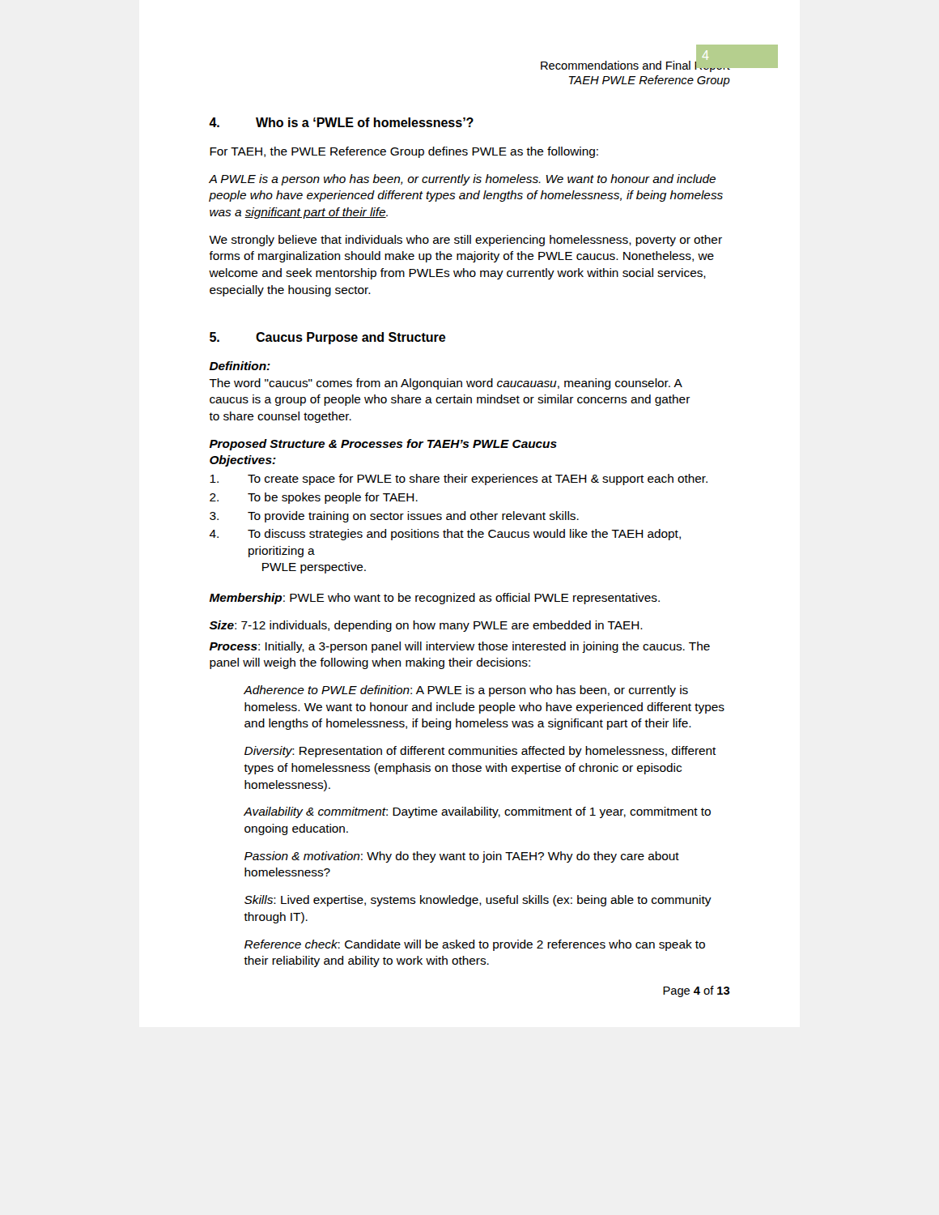Recommendations and Final Report TAEH PWLE Reference Group
4
4. Who is a ‘PWLE of homelessness’?
For TAEH, the PWLE Reference Group defines PWLE as the following:
A PWLE is a person who has been, or currently is homeless. We want to honour and include people who have experienced different types and lengths of homelessness, if being homeless was a significant part of their life.
We strongly believe that individuals who are still experiencing homelessness, poverty or other forms of marginalization should make up the majority of the PWLE caucus. Nonetheless, we welcome and seek mentorship from PWLEs who may currently work within social services, especially the housing sector.
5. Caucus Purpose and Structure
Definition:
The word "caucus" comes from an Algonquian word caucauasu, meaning counselor. A
caucus is a group of people who share a certain mindset or similar concerns and gather
to share counsel together.
Proposed Structure & Processes for TAEH’s PWLE Caucus
Objectives:
1. To create space for PWLE to share their experiences at TAEH & support each other.
2. To be spokes people for TAEH.
3. To provide training on sector issues and other relevant skills.
4. To discuss strategies and positions that the Caucus would like the TAEH adopt, prioritizing aPWLE perspective.
Membership: PWLE who want to be recognized as official PWLE representatives.
Size: 7-12 individuals, depending on how many PWLE are embedded in TAEH.
Process: Initially, a 3-person panel will interview those interested in joining the caucus. The panel will weigh the following when making their decisions:
Adherence to PWLE definition: A PWLE is a person who has been, or currently is homeless. We want to honour and include people who have experienced different types and lengths of homelessness, if being homeless was a significant part of their life.
Diversity: Representation of different communities affected by homelessness, different types of homelessness (emphasis on those with expertise of chronic or episodic homelessness).
Availability & commitment: Daytime availability, commitment of 1 year, commitment to ongoing education.
Passion & motivation: Why do they want to join TAEH? Why do they care about homelessness?
Skills: Lived expertise, systems knowledge, useful skills (ex: being able to community through IT).
Reference check: Candidate will be asked to provide 2 references who can speak to their reliability and ability to work with others.
Page 4 of 13